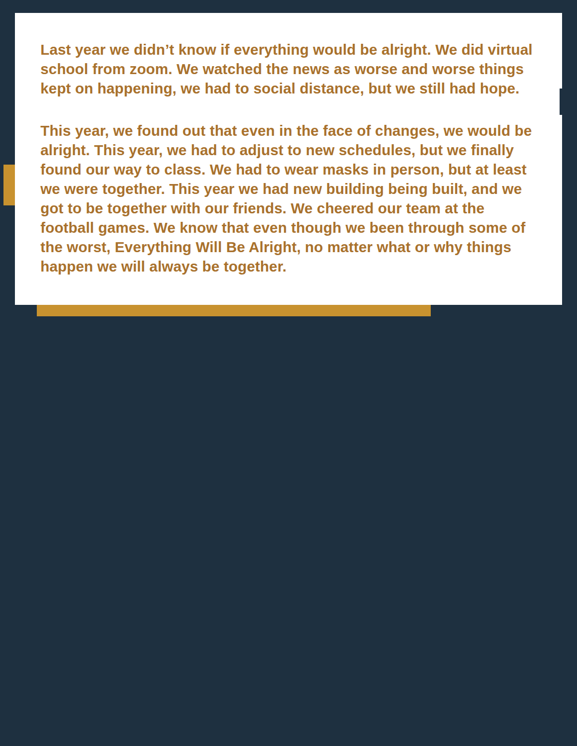Last year we didn’t know if everything would be alright. We did virtual school from zoom. We watched the news as worse and worse things kept on happening, we had to social distance, but we still had hope.
This year, we found out that even in the face of changes, we would be alright. This year, we had to adjust to new schedules, but we finally found our way to class. We had to wear masks in person, but at least we were together. This year we had new building being built, and we got to be together with our friends. We cheered our team at the football games. We know that even though we been through some of the worst, Everything Will Be Alright, no matter what or why things happen we will always be together.